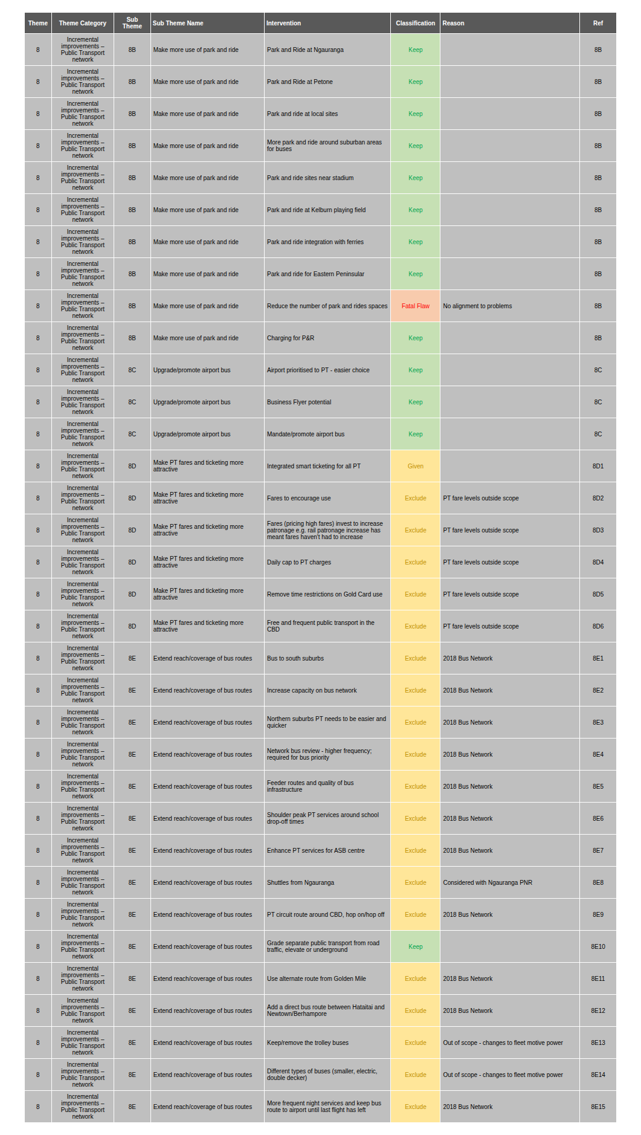| Theme | Theme Category | Sub Theme | Sub Theme Name | Intervention | Classification | Reason | Ref |
| --- | --- | --- | --- | --- | --- | --- | --- |
| 8 | Incremental improvements – Public Transport network | 8B | Make more use of park and ride | Park and Ride at Ngauranga | Keep | | 8B |
| 8 | Incremental improvements – Public Transport network | 8B | Make more use of park and ride | Park and Ride at Petone | Keep | | 8B |
| 8 | Incremental improvements – Public Transport network | 8B | Make more use of park and ride | Park and ride at local sites | Keep | | 8B |
| 8 | Incremental improvements – Public Transport network | 8B | Make more use of park and ride | More park and ride around suburban areas for buses | Keep | | 8B |
| 8 | Incremental improvements – Public Transport network | 8B | Make more use of park and ride | Park and ride sites near stadium | Keep | | 8B |
| 8 | Incremental improvements – Public Transport network | 8B | Make more use of park and ride | Park and ride at Kelburn playing field | Keep | | 8B |
| 8 | Incremental improvements – Public Transport network | 8B | Make more use of park and ride | Park and ride integration with ferries | Keep | | 8B |
| 8 | Incremental improvements – Public Transport network | 8B | Make more use of park and ride | Park and ride for Eastern Peninsular | Keep | | 8B |
| 8 | Incremental improvements – Public Transport network | 8B | Make more use of park and ride | Reduce the number of park and rides spaces | Fatal Flaw | No alignment to problems | 8B |
| 8 | Incremental improvements – Public Transport network | 8B | Make more use of park and ride | Charging for P&R | Keep | | 8B |
| 8 | Incremental improvements – Public Transport network | 8C | Upgrade/promote airport bus | Airport prioritised to PT - easier choice | Keep | | 8C |
| 8 | Incremental improvements – Public Transport network | 8C | Upgrade/promote airport bus | Business Flyer potential | Keep | | 8C |
| 8 | Incremental improvements – Public Transport network | 8C | Upgrade/promote airport bus | Mandate/promote airport bus | Keep | | 8C |
| 8 | Incremental improvements – Public Transport network | 8D | Make PT fares and ticketing more attractive | Integrated smart ticketing for all PT | Given | | 8D1 |
| 8 | Incremental improvements – Public Transport network | 8D | Make PT fares and ticketing more attractive | Fares to encourage use | Exclude | PT fare levels outside scope | 8D2 |
| 8 | Incremental improvements – Public Transport network | 8D | Make PT fares and ticketing more attractive | Fares (pricing high fares) invest to increase patronage e.g. rail patronage increase has meant fares haven't had to increase | Exclude | PT fare levels outside scope | 8D3 |
| 8 | Incremental improvements – Public Transport network | 8D | Make PT fares and ticketing more attractive | Daily cap to PT charges | Exclude | PT fare levels outside scope | 8D4 |
| 8 | Incremental improvements – Public Transport network | 8D | Make PT fares and ticketing more attractive | Remove time restrictions on Gold Card use | Exclude | PT fare levels outside scope | 8D5 |
| 8 | Incremental improvements – Public Transport network | 8D | Make PT fares and ticketing more attractive | Free and frequent public transport in the CBD | Exclude | PT fare levels outside scope | 8D6 |
| 8 | Incremental improvements – Public Transport network | 8E | Extend reach/coverage of bus routes | Bus to south suburbs | Exclude | 2018 Bus Network | 8E1 |
| 8 | Incremental improvements – Public Transport network | 8E | Extend reach/coverage of bus routes | Increase capacity on bus network | Exclude | 2018 Bus Network | 8E2 |
| 8 | Incremental improvements – Public Transport network | 8E | Extend reach/coverage of bus routes | Northern suburbs PT needs to be easier and quicker | Exclude | 2018 Bus Network | 8E3 |
| 8 | Incremental improvements – Public Transport network | 8E | Extend reach/coverage of bus routes | Network bus review - higher frequency; required for bus priority | Exclude | 2018 Bus Network | 8E4 |
| 8 | Incremental improvements – Public Transport network | 8E | Extend reach/coverage of bus routes | Feeder routes and quality of bus infrastructure | Exclude | 2018 Bus Network | 8E5 |
| 8 | Incremental improvements – Public Transport network | 8E | Extend reach/coverage of bus routes | Shoulder peak PT services around school drop-off times | Exclude | 2018 Bus Network | 8E6 |
| 8 | Incremental improvements – Public Transport network | 8E | Extend reach/coverage of bus routes | Enhance PT services for ASB centre | Exclude | 2018 Bus Network | 8E7 |
| 8 | Incremental improvements – Public Transport network | 8E | Extend reach/coverage of bus routes | Shuttles from Ngauranga | Exclude | Considered with Ngauranga PNR | 8E8 |
| 8 | Incremental improvements – Public Transport network | 8E | Extend reach/coverage of bus routes | PT circuit route around CBD, hop on/hop off | Exclude | 2018 Bus Network | 8E9 |
| 8 | Incremental improvements – Public Transport network | 8E | Extend reach/coverage of bus routes | Grade separate public transport from road traffic, elevate or underground | Keep | | 8E10 |
| 8 | Incremental improvements – Public Transport network | 8E | Extend reach/coverage of bus routes | Use alternate route from Golden Mile | Exclude | 2018 Bus Network | 8E11 |
| 8 | Incremental improvements – Public Transport network | 8E | Extend reach/coverage of bus routes | Add a direct bus route between Hataitai and Newtown/Berhampore | Exclude | 2018 Bus Network | 8E12 |
| 8 | Incremental improvements – Public Transport network | 8E | Extend reach/coverage of bus routes | Keep/remove the trolley buses | Exclude | Out of scope - changes to fleet motive power | 8E13 |
| 8 | Incremental improvements – Public Transport network | 8E | Extend reach/coverage of bus routes | Different types of buses (smaller, electric, double decker) | Exclude | Out of scope - changes to fleet motive power | 8E14 |
| 8 | Incremental improvements – Public Transport network | 8E | Extend reach/coverage of bus routes | More frequent night services and keep bus route to airport until last flight has left | Exclude | 2018 Bus Network | 8E15 |